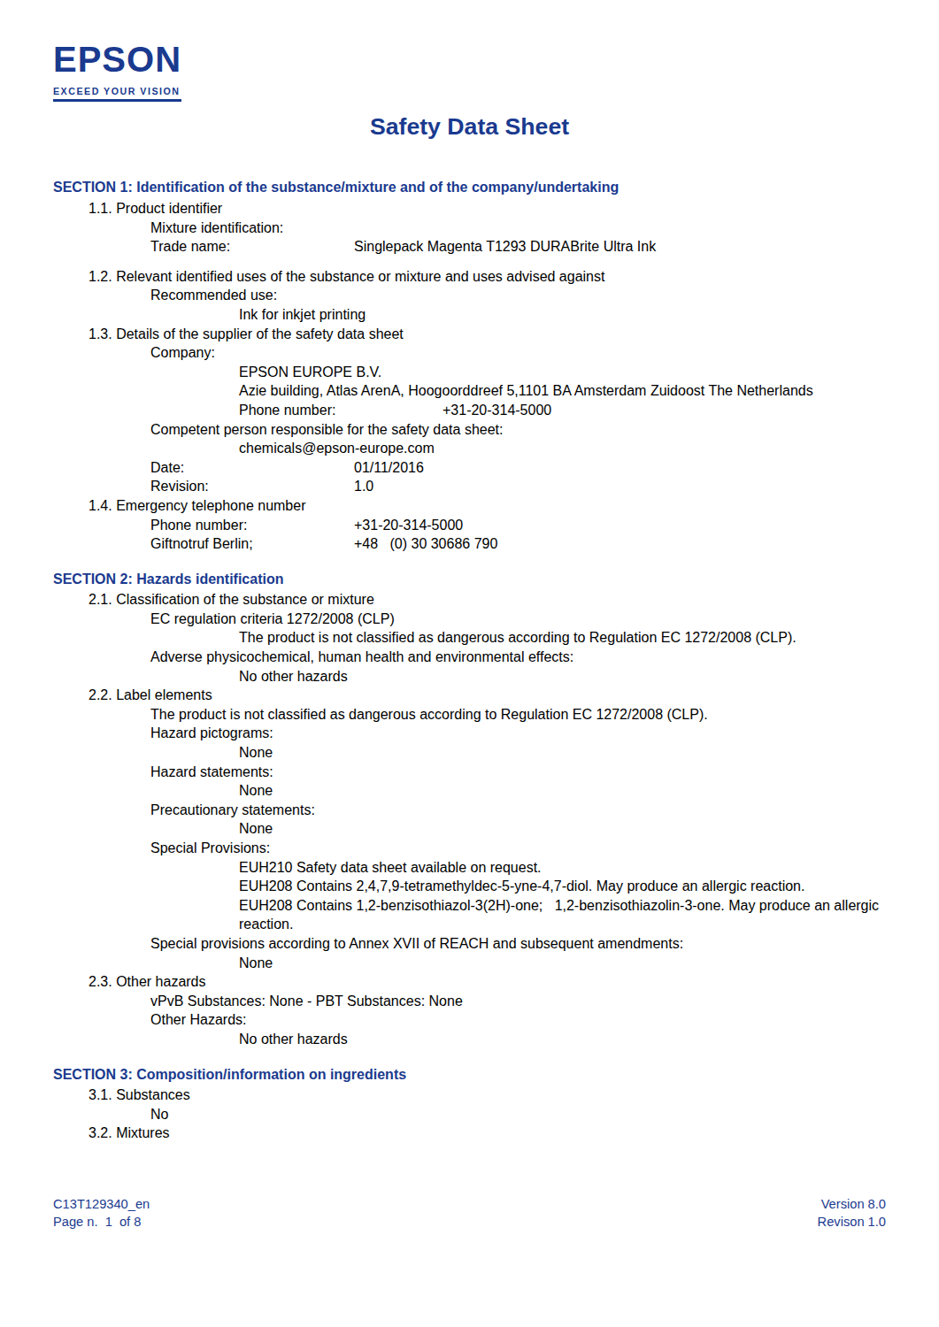EPSONEXCEED YOUR VISION
Safety Data Sheet
SECTION 1: Identification of the substance/mixture and of the company/undertaking
1.1. Product identifier
Mixture identification:
Trade name: Singlepack Magenta T1293 DURABrite Ultra Ink
1.2. Relevant identified uses of the substance or mixture and uses advised against
Recommended use:
Ink for inkjet printing
1.3. Details of the supplier of the safety data sheet
Company:
EPSON EUROPE B.V.
Azie building, Atlas ArenA, Hoogoorddreef 5,1101 BA Amsterdam Zuidoost The Netherlands
Phone number:+31-20-314-5000
Competent person responsible for the safety data sheet:
chemicals@epson-europe.com
Date: 01/11/2016
Revision: 1.0
1.4. Emergency telephone number
Phone number:+31-20-314-5000
Giftnotruf Berlin;+48 (0) 30 30686 790
SECTION 2: Hazards identification
2.1. Classification of the substance or mixture
EC regulation criteria 1272/2008 (CLP)
The product is not classified as dangerous according to Regulation EC 1272/2008 (CLP).
Adverse physicochemical, human health and environmental effects:
No other hazards
2.2. Label elements
The product is not classified as dangerous according to Regulation EC 1272/2008 (CLP).
Hazard pictograms:
None
Hazard statements:
None
Precautionary statements:
None
Special Provisions:
EUH210 Safety data sheet available on request.
EUH208 Contains 2,4,7,9-tetramethyldec-5-yne-4,7-diol. May produce an allergic reaction.
EUH208 Contains 1,2-benzisothiazol-3(2H)-one; 1,2-benzisothiazolin-3-one. May produce an allergic reaction.
Special provisions according to Annex XVII of REACH and subsequent amendments:
None
2.3. Other hazards
vPvB Substances: None - PBT Substances: None
Other Hazards:
No other hazards
SECTION 3: Composition/information on ingredients
3.1. Substances
No
3.2. Mixtures
C13T129340_en
Page n. 1 of 8
Version 8.0
Revison 1.0